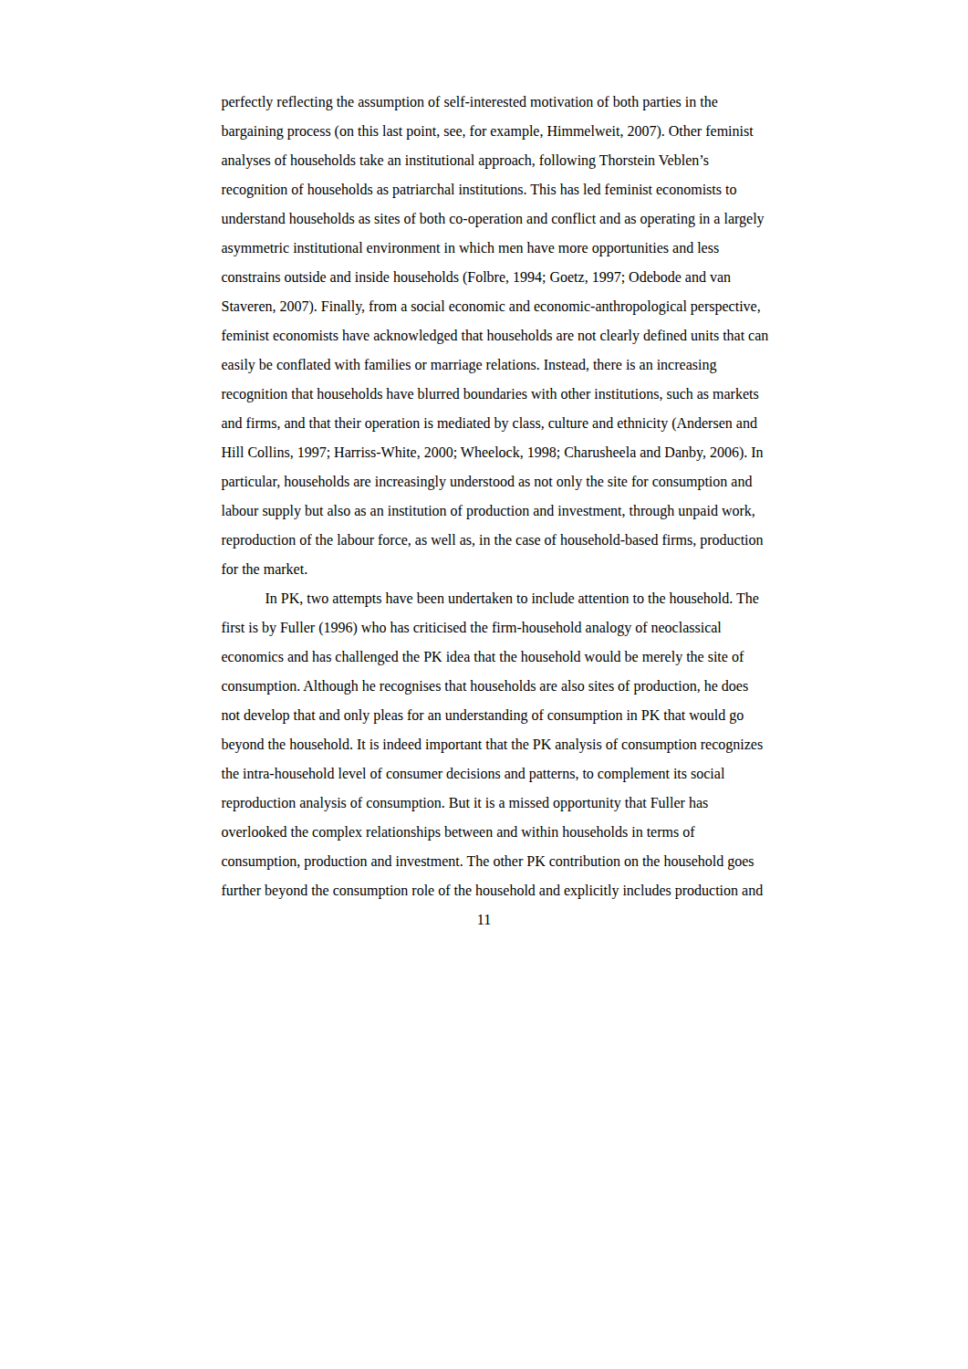perfectly reflecting the assumption of self-interested motivation of both parties in the bargaining process (on this last point, see, for example, Himmelweit, 2007). Other feminist analyses of households take an institutional approach, following Thorstein Veblen’s recognition of households as patriarchal institutions. This has led feminist economists to understand households as sites of both co-operation and conflict and as operating in a largely asymmetric institutional environment in which men have more opportunities and less constrains outside and inside households (Folbre, 1994; Goetz, 1997; Odebode and van Staveren, 2007). Finally, from a social economic and economic-anthropological perspective, feminist economists have acknowledged that households are not clearly defined units that can easily be conflated with families or marriage relations. Instead, there is an increasing recognition that households have blurred boundaries with other institutions, such as markets and firms, and that their operation is mediated by class, culture and ethnicity (Andersen and Hill Collins, 1997; Harriss-White, 2000; Wheelock, 1998; Charusheela and Danby, 2006). In particular, households are increasingly understood as not only the site for consumption and labour supply but also as an institution of production and investment, through unpaid work, reproduction of the labour force, as well as, in the case of household-based firms, production for the market.
In PK, two attempts have been undertaken to include attention to the household. The first is by Fuller (1996) who has criticised the firm-household analogy of neoclassical economics and has challenged the PK idea that the household would be merely the site of consumption. Although he recognises that households are also sites of production, he does not develop that and only pleas for an understanding of consumption in PK that would go beyond the household. It is indeed important that the PK analysis of consumption recognizes the intra-household level of consumer decisions and patterns, to complement its social reproduction analysis of consumption. But it is a missed opportunity that Fuller has overlooked the complex relationships between and within households in terms of consumption, production and investment. The other PK contribution on the household goes further beyond the consumption role of the household and explicitly includes production and
11